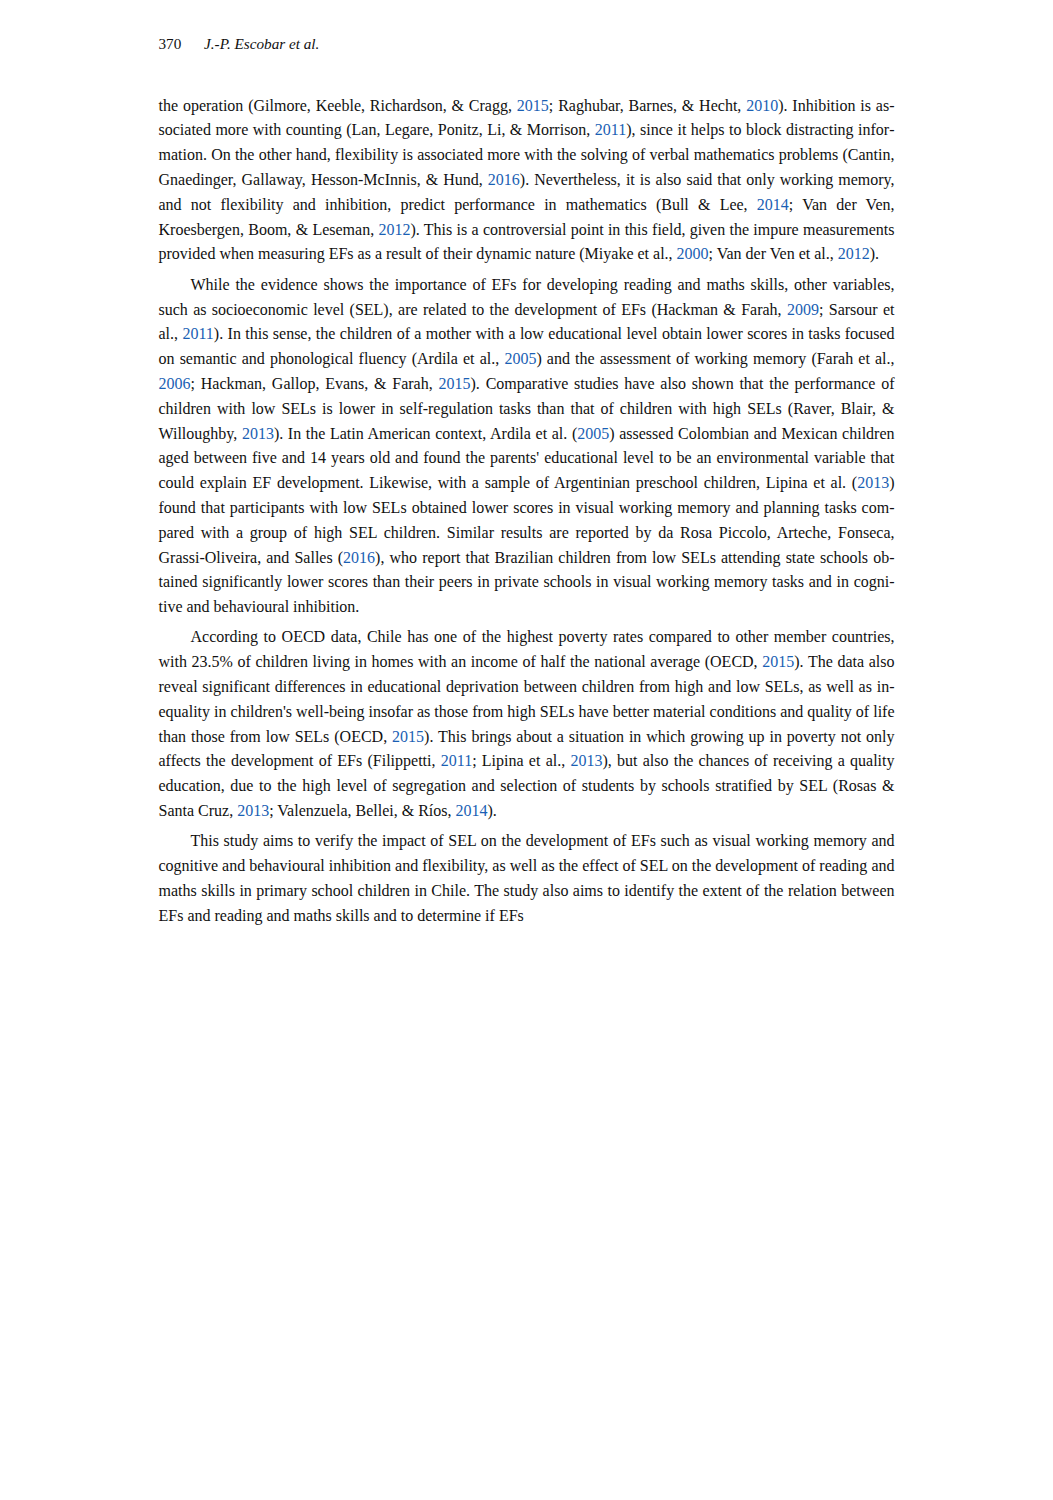370 J.-P. Escobar et al.
the operation (Gilmore, Keeble, Richardson, & Cragg, 2015; Raghubar, Barnes, & Hecht, 2010). Inhibition is associated more with counting (Lan, Legare, Ponitz, Li, & Morrison, 2011), since it helps to block distracting information. On the other hand, flexibility is associated more with the solving of verbal mathematics problems (Cantin, Gnaedinger, Gallaway, Hesson-McInnis, & Hund, 2016). Nevertheless, it is also said that only working memory, and not flexibility and inhibition, predict performance in mathematics (Bull & Lee, 2014; Van der Ven, Kroesbergen, Boom, & Leseman, 2012). This is a controversial point in this field, given the impure measurements provided when measuring EFs as a result of their dynamic nature (Miyake et al., 2000; Van der Ven et al., 2012).
While the evidence shows the importance of EFs for developing reading and maths skills, other variables, such as socioeconomic level (SEL), are related to the development of EFs (Hackman & Farah, 2009; Sarsour et al., 2011). In this sense, the children of a mother with a low educational level obtain lower scores in tasks focused on semantic and phonological fluency (Ardila et al., 2005) and the assessment of working memory (Farah et al., 2006; Hackman, Gallop, Evans, & Farah, 2015). Comparative studies have also shown that the performance of children with low SELs is lower in self-regulation tasks than that of children with high SELs (Raver, Blair, & Willoughby, 2013). In the Latin American context, Ardila et al. (2005) assessed Colombian and Mexican children aged between five and 14 years old and found the parents' educational level to be an environmental variable that could explain EF development. Likewise, with a sample of Argentinian preschool children, Lipina et al. (2013) found that participants with low SELs obtained lower scores in visual working memory and planning tasks compared with a group of high SEL children. Similar results are reported by da Rosa Piccolo, Arteche, Fonseca, Grassi-Oliveira, and Salles (2016), who report that Brazilian children from low SELs attending state schools obtained significantly lower scores than their peers in private schools in visual working memory tasks and in cognitive and behavioural inhibition.
According to OECD data, Chile has one of the highest poverty rates compared to other member countries, with 23.5% of children living in homes with an income of half the national average (OECD, 2015). The data also reveal significant differences in educational deprivation between children from high and low SELs, as well as inequality in children's well-being insofar as those from high SELs have better material conditions and quality of life than those from low SELs (OECD, 2015). This brings about a situation in which growing up in poverty not only affects the development of EFs (Filippetti, 2011; Lipina et al., 2013), but also the chances of receiving a quality education, due to the high level of segregation and selection of students by schools stratified by SEL (Rosas & Santa Cruz, 2013; Valenzuela, Bellei, & Ríos, 2014).
This study aims to verify the impact of SEL on the development of EFs such as visual working memory and cognitive and behavioural inhibition and flexibility, as well as the effect of SEL on the development of reading and maths skills in primary school children in Chile. The study also aims to identify the extent of the relation between EFs and reading and maths skills and to determine if EFs